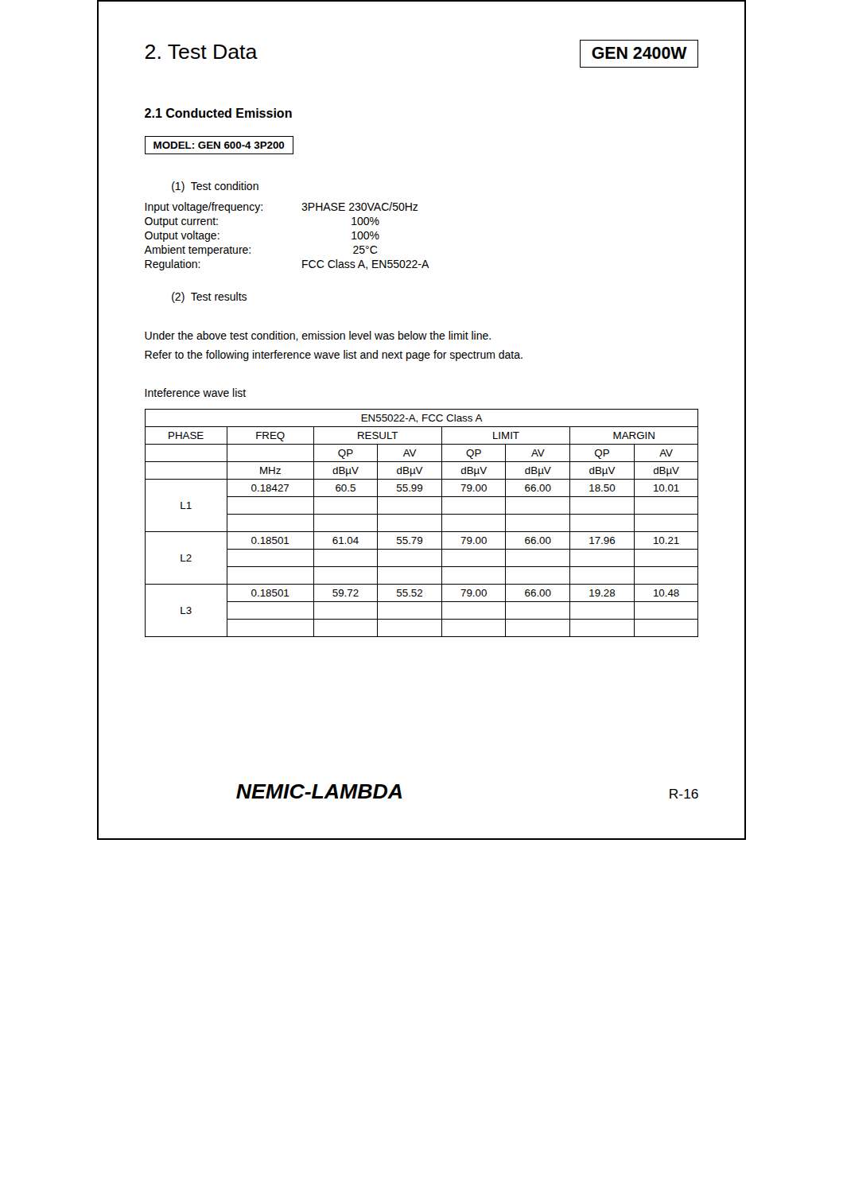2. Test Data
GEN 2400W
2.1 Conducted Emission
MODEL: GEN 600-4 3P200
(1) Test condition
| Input voltage/frequency: | 3PHASE 230VAC/50Hz |
| Output current: | 100% |
| Output voltage: | 100% |
| Ambient temperature: | 25°C |
| Regulation: | FCC Class A, EN55022-A |
(2) Test results
Under the above test condition, emission level was below the limit line.
Refer to the following interference wave list and next page for spectrum data.
Inteference wave list
| EN55022-A, FCC Class A |
| PHASE | FREQ | RESULT | LIMIT | MARGIN |
| | | QP | AV | QP | AV | QP | AV |
| | MHz | dBµV | dBµV | dBµV | dBµV | dBµV | dBµV |
| L1 | 0.18427 | 60.5 | 55.99 | 79.00 | 66.00 | 18.50 | 10.01 |
| L2 | 0.18501 | 61.04 | 55.79 | 79.00 | 66.00 | 17.96 | 10.21 |
| L3 | 0.18501 | 59.72 | 55.52 | 79.00 | 66.00 | 19.28 | 10.48 |
NEMIC-LAMBDA
R-16